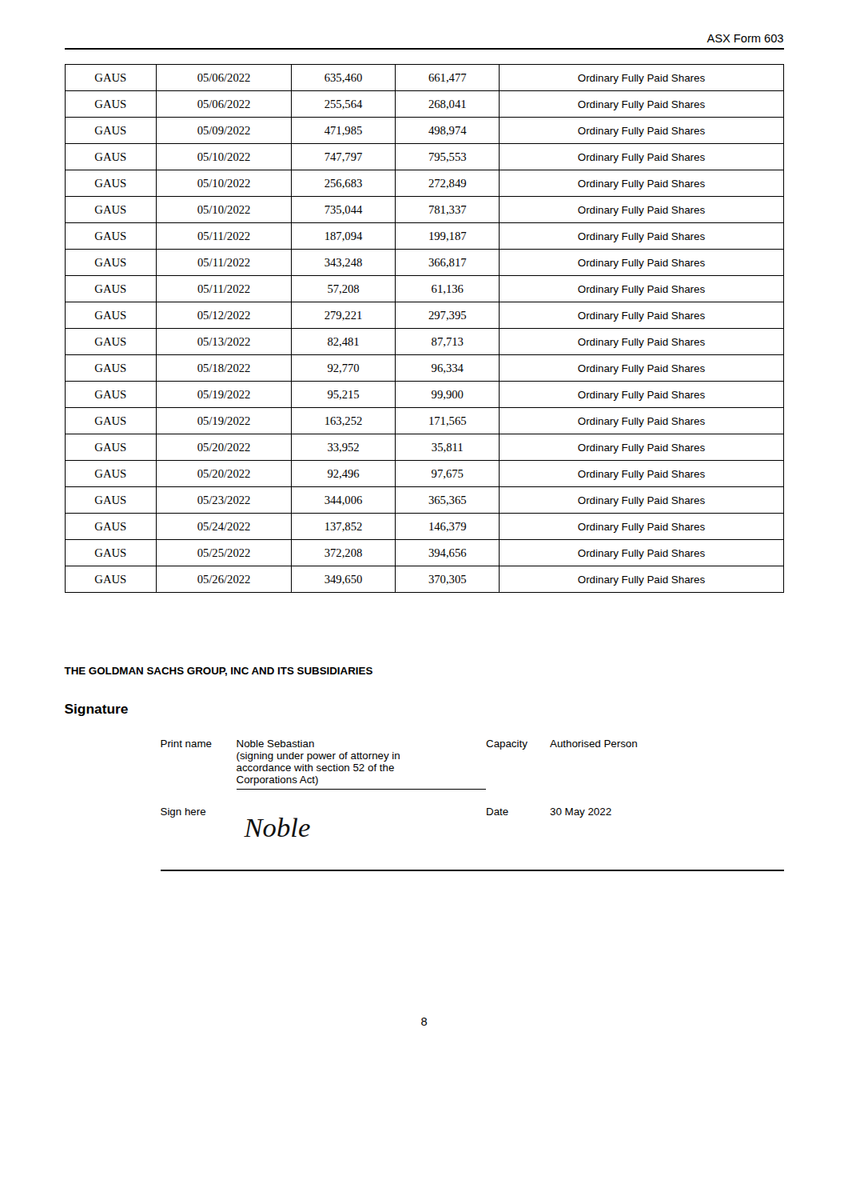ASX Form 603
| GAUS | 05/06/2022 | 635,460 | 661,477 | Ordinary Fully Paid Shares |
| GAUS | 05/06/2022 | 255,564 | 268,041 | Ordinary Fully Paid Shares |
| GAUS | 05/09/2022 | 471,985 | 498,974 | Ordinary Fully Paid Shares |
| GAUS | 05/10/2022 | 747,797 | 795,553 | Ordinary Fully Paid Shares |
| GAUS | 05/10/2022 | 256,683 | 272,849 | Ordinary Fully Paid Shares |
| GAUS | 05/10/2022 | 735,044 | 781,337 | Ordinary Fully Paid Shares |
| GAUS | 05/11/2022 | 187,094 | 199,187 | Ordinary Fully Paid Shares |
| GAUS | 05/11/2022 | 343,248 | 366,817 | Ordinary Fully Paid Shares |
| GAUS | 05/11/2022 | 57,208 | 61,136 | Ordinary Fully Paid Shares |
| GAUS | 05/12/2022 | 279,221 | 297,395 | Ordinary Fully Paid Shares |
| GAUS | 05/13/2022 | 82,481 | 87,713 | Ordinary Fully Paid Shares |
| GAUS | 05/18/2022 | 92,770 | 96,334 | Ordinary Fully Paid Shares |
| GAUS | 05/19/2022 | 95,215 | 99,900 | Ordinary Fully Paid Shares |
| GAUS | 05/19/2022 | 163,252 | 171,565 | Ordinary Fully Paid Shares |
| GAUS | 05/20/2022 | 33,952 | 35,811 | Ordinary Fully Paid Shares |
| GAUS | 05/20/2022 | 92,496 | 97,675 | Ordinary Fully Paid Shares |
| GAUS | 05/23/2022 | 344,006 | 365,365 | Ordinary Fully Paid Shares |
| GAUS | 05/24/2022 | 137,852 | 146,379 | Ordinary Fully Paid Shares |
| GAUS | 05/25/2022 | 372,208 | 394,656 | Ordinary Fully Paid Shares |
| GAUS | 05/26/2022 | 349,650 | 370,305 | Ordinary Fully Paid Shares |
THE GOLDMAN SACHS GROUP, INC AND ITS SUBSIDIARIES
Signature
Print name
Noble Sebastian
(signing under power of attorney in
accordance with section 52 of the
Corporations Act)
Capacity
Authorised Person
Sign here
Noble
Date
30 May 2022
8